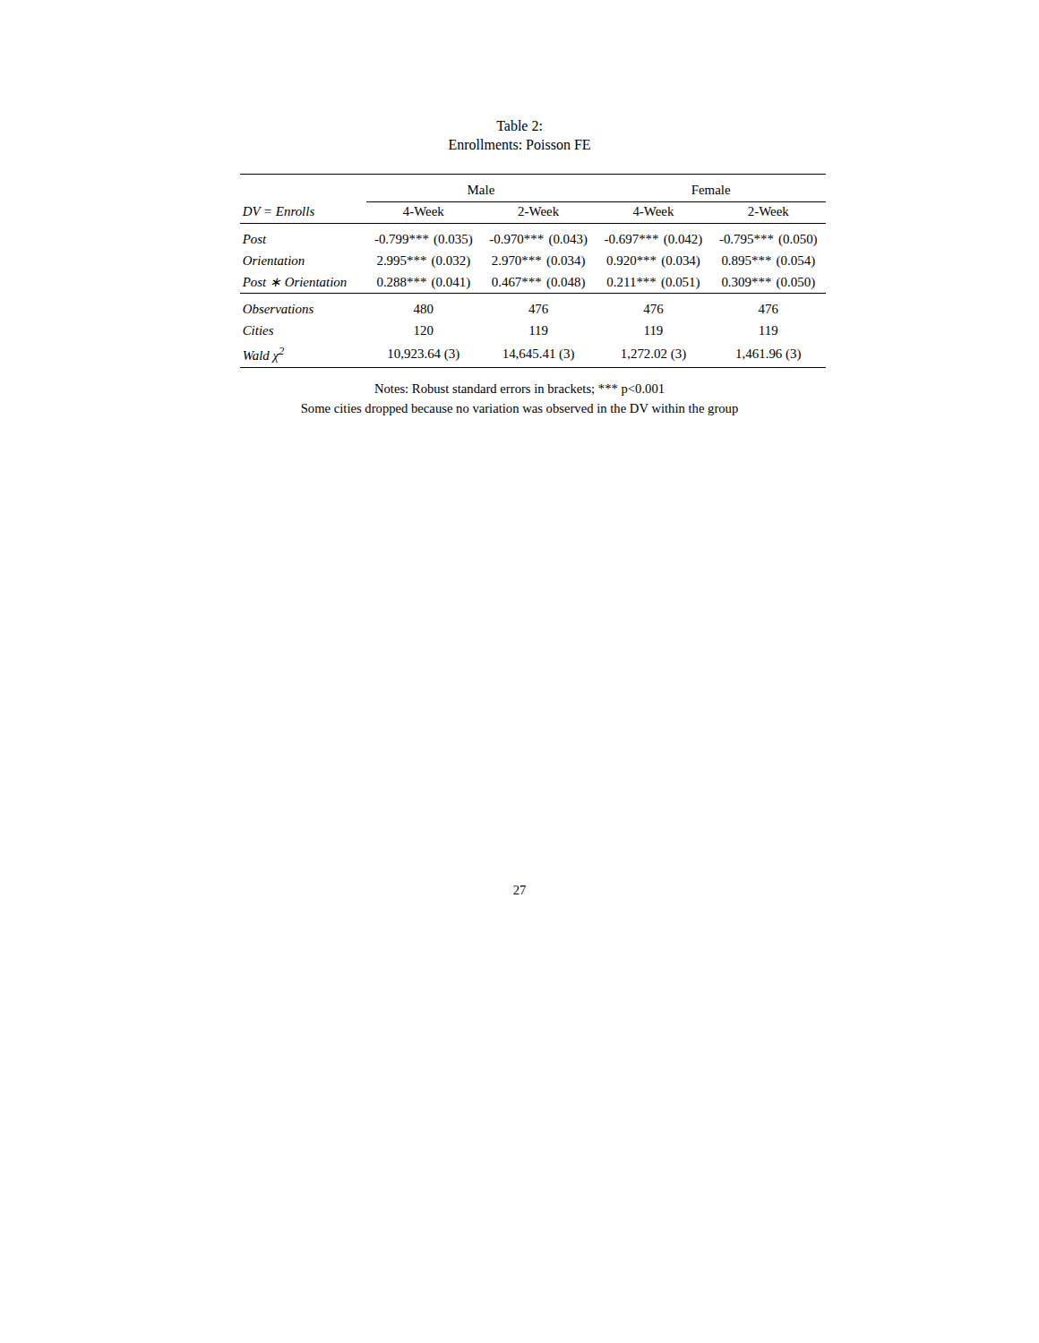Table 2:
Enrollments: Poisson FE
| | Male | Female |
| DV = Enrolls | 4-Week | 2-Week | 4-Week | 2-Week |
| Post | -0.799 *** (0.035) | -0.970 *** (0.043) | -0.697 *** (0.042) | -0.795 *** (0.050) |
| Orientation | 2.995 *** (0.032) | 2.970 *** (0.034) | 0.920 *** (0.034) | 0.895 *** (0.054) |
| Post ∗ Orientation | 0.288 *** (0.041) | 0.467 *** (0.048) | 0.211 *** (0.051) | 0.309 *** (0.050) |
| Observations | 480 | 476 | 476 | 476 |
| Cities | 120 | 119 | 119 | 119 |
| Wald χ 2 | 10,923.64 (3) | 14,645.41 (3) | 1,272.02 (3) | 1,461.96 (3) |
Notes: Robust standard errors in brackets; *** p<0.001
Some cities dropped because no variation was observed in the DV within the group
27